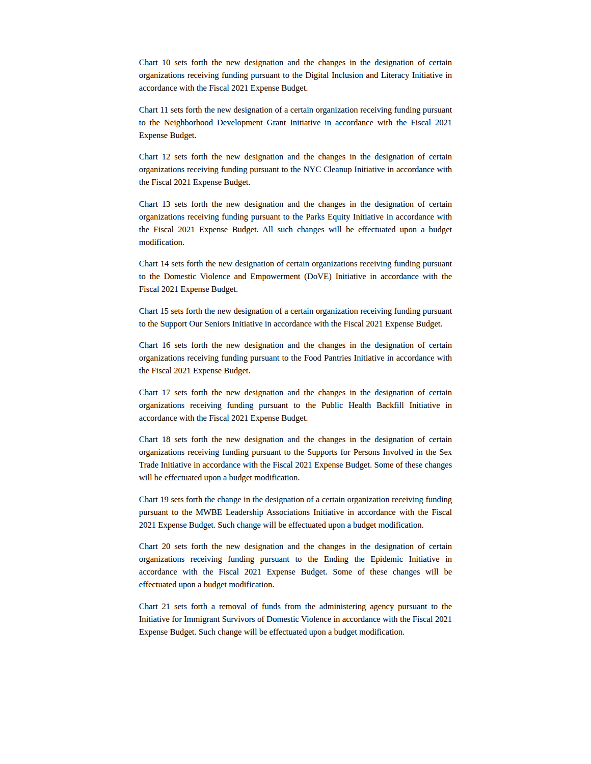Chart 10 sets forth the new designation and the changes in the designation of certain organizations receiving funding pursuant to the Digital Inclusion and Literacy Initiative in accordance with the Fiscal 2021 Expense Budget.
Chart 11 sets forth the new designation of a certain organization receiving funding pursuant to the Neighborhood Development Grant Initiative in accordance with the Fiscal 2021 Expense Budget.
Chart 12 sets forth the new designation and the changes in the designation of certain organizations receiving funding pursuant to the NYC Cleanup Initiative in accordance with the Fiscal 2021 Expense Budget.
Chart 13 sets forth the new designation and the changes in the designation of certain organizations receiving funding pursuant to the Parks Equity Initiative in accordance with the Fiscal 2021 Expense Budget. All such changes will be effectuated upon a budget modification.
Chart 14 sets forth the new designation of certain organizations receiving funding pursuant to the Domestic Violence and Empowerment (DoVE) Initiative in accordance with the Fiscal 2021 Expense Budget.
Chart 15 sets forth the new designation of a certain organization receiving funding pursuant to the Support Our Seniors Initiative in accordance with the Fiscal 2021 Expense Budget.
Chart 16 sets forth the new designation and the changes in the designation of certain organizations receiving funding pursuant to the Food Pantries Initiative in accordance with the Fiscal 2021 Expense Budget.
Chart 17 sets forth the new designation and the changes in the designation of certain organizations receiving funding pursuant to the Public Health Backfill Initiative in accordance with the Fiscal 2021 Expense Budget.
Chart 18 sets forth the new designation and the changes in the designation of certain organizations receiving funding pursuant to the Supports for Persons Involved in the Sex Trade Initiative in accordance with the Fiscal 2021 Expense Budget. Some of these changes will be effectuated upon a budget modification.
Chart 19 sets forth the change in the designation of a certain organization receiving funding pursuant to the MWBE Leadership Associations Initiative in accordance with the Fiscal 2021 Expense Budget. Such change will be effectuated upon a budget modification.
Chart 20 sets forth the new designation and the changes in the designation of certain organizations receiving funding pursuant to the Ending the Epidemic Initiative in accordance with the Fiscal 2021 Expense Budget. Some of these changes will be effectuated upon a budget modification.
Chart 21 sets forth a removal of funds from the administering agency pursuant to the Initiative for Immigrant Survivors of Domestic Violence in accordance with the Fiscal 2021 Expense Budget. Such change will be effectuated upon a budget modification.